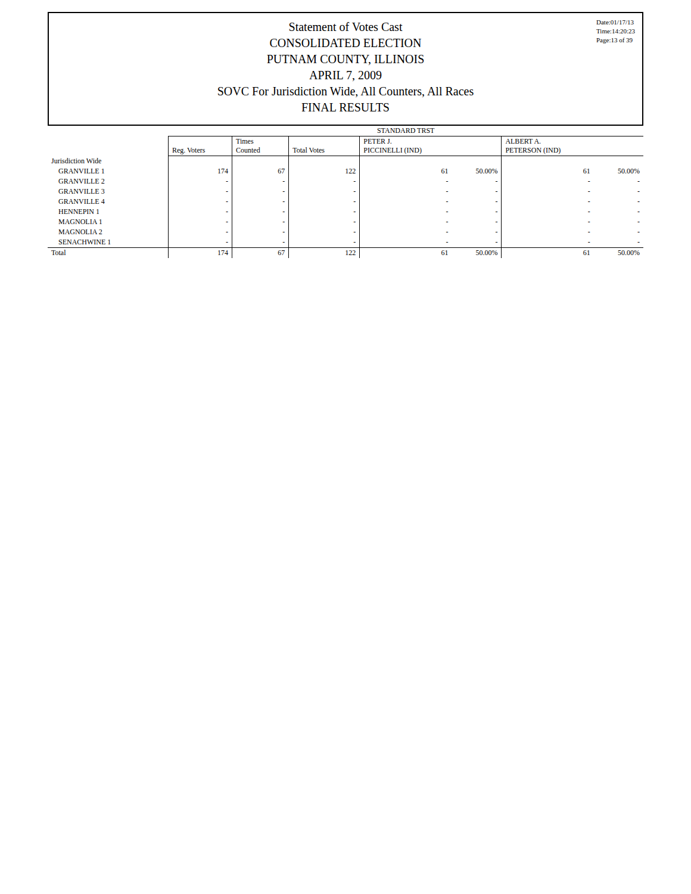Date:01/17/13
Time:14:20:23
Page:13 of 39
Statement of Votes Cast
CONSOLIDATED ELECTION
PUTNAM COUNTY, ILLINOIS
APRIL 7, 2009
SOVC For Jurisdiction Wide, All Counters, All Races
FINAL RESULTS
| | STANDARD TRST |
| | Reg. Voters | Times Counted | Total Votes | PETER J. PICCINELLI (IND) | ALBERT A. PETERSON (IND) |
| Jurisdiction Wide | | | | | | | |
| GRANVILLE 1 | 174 | 67 | 122 | 61 | 50.00% | 61 | 50.00% |
| GRANVILLE 2 | - | - | - | - | - | - | - |
| GRANVILLE 3 | - | - | - | - | - | - | - |
| GRANVILLE 4 | - | - | - | - | - | - | - |
| HENNEPIN 1 | - | - | - | - | - | - | - |
| MAGNOLIA 1 | - | - | - | - | - | - | - |
| MAGNOLIA 2 | - | - | - | - | - | - | - |
| SENACHWINE 1 | - | - | - | - | - | - | - |
| Total | 174 | 67 | 122 | 61 | 50.00% | 61 | 50.00% |